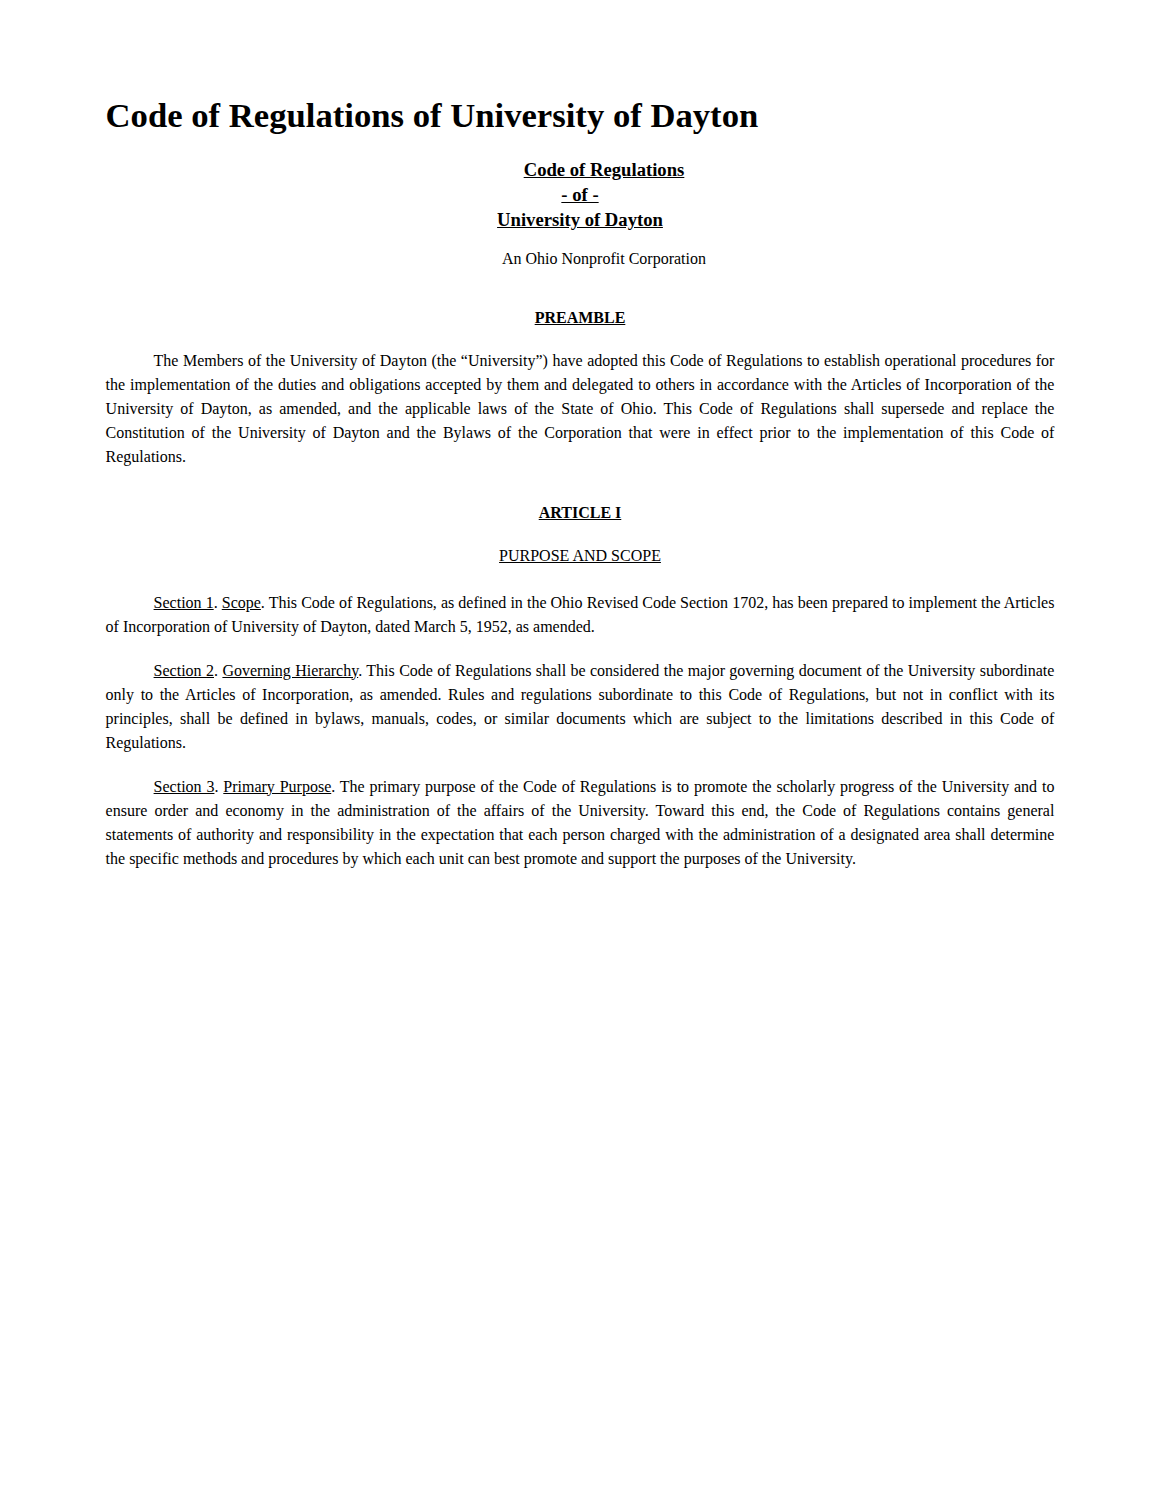Code of Regulations of University of Dayton
Code of Regulations
- of -
University of Dayton
An Ohio Nonprofit Corporation
PREAMBLE
The Members of the University of Dayton (the “University”) have adopted this Code of Regulations to establish operational procedures for the implementation of the duties and obligations accepted by them and delegated to others in accordance with the Articles of Incorporation of the University of Dayton, as amended, and the applicable laws of the State of Ohio. This Code of Regulations shall supersede and replace the Constitution of the University of Dayton and the Bylaws of the Corporation that were in effect prior to the implementation of this Code of Regulations.
ARTICLE I
PURPOSE AND SCOPE
Section 1. Scope. This Code of Regulations, as defined in the Ohio Revised Code Section 1702, has been prepared to implement the Articles of Incorporation of University of Dayton, dated March 5, 1952, as amended.
Section 2. Governing Hierarchy. This Code of Regulations shall be considered the major governing document of the University subordinate only to the Articles of Incorporation, as amended. Rules and regulations subordinate to this Code of Regulations, but not in conflict with its principles, shall be defined in bylaws, manuals, codes, or similar documents which are subject to the limitations described in this Code of Regulations.
Section 3. Primary Purpose. The primary purpose of the Code of Regulations is to promote the scholarly progress of the University and to ensure order and economy in the administration of the affairs of the University. Toward this end, the Code of Regulations contains general statements of authority and responsibility in the expectation that each person charged with the administration of a designated area shall determine the specific methods and procedures by which each unit can best promote and support the purposes of the University.